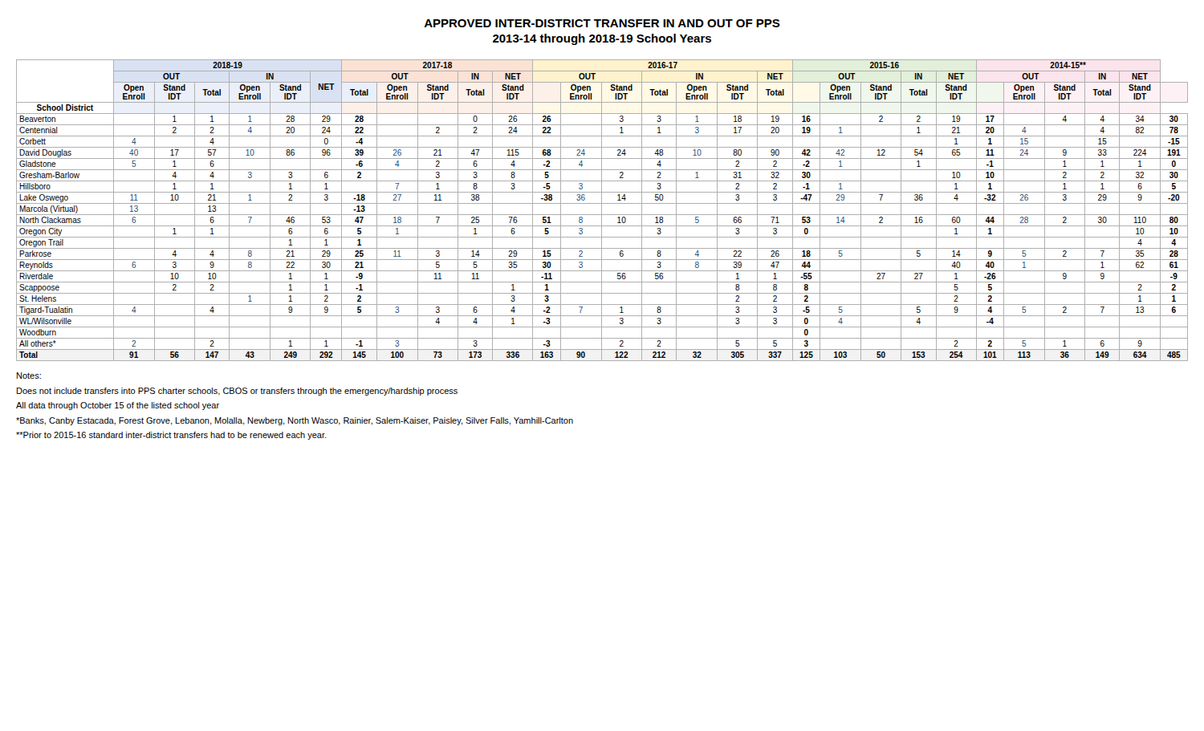APPROVED INTER-DISTRICT TRANSFER IN AND OUT OF PPS
2013-14 through 2018-19 School Years
| | 2018-19 | 2017-18 | 2016-17 | 2015-16 | 2014-15** |
| --- | --- | --- | --- | --- | --- |
| OUT | IN | NET | OUT | IN | NET | OUT | IN | NET | OUT | IN | NET | OUT | IN | NET |
| Open Enroll | Stand IDT | Total | Open Enroll | Stand IDT | Total | Open Enroll | Stand IDT | Total | Stand IDT | | Open Enroll | Stand IDT | Total | Open Enroll | Stand IDT | Total | | Open Enroll | Stand IDT | Total | Stand IDT | | Open Enroll | Stand IDT | Total | Stand IDT | |
| School District | | | | | | | | | | | | | | | | | | | | | | | | | | | | |
| Beaverton | | 1 | 1 | 1 | 28 | 29 | 28 | | | 0 | 26 | 26 | | 3 | 3 | 1 | 18 | 19 | 16 | | 2 | 2 | 19 | 17 | | 4 | 4 | 34 | 30 |
| Centennial | | 2 | 2 | 4 | 20 | 24 | 22 | | 2 | 2 | 24 | 22 | | 1 | 1 | 3 | 17 | 20 | 19 | 1 | | 1 | 21 | 20 | 4 | | 4 | 82 | 78 |
| Corbett | 4 | | 4 | | | 0 | -4 | | | | | | | | | | | | | | | | 1 | 1 | 15 | | 15 | | -15 |
| David Douglas | 40 | 17 | 57 | 10 | 86 | 96 | 39 | 26 | 21 | 47 | 115 | 68 | 24 | 24 | 48 | 10 | 80 | 90 | 42 | 42 | 12 | 54 | 65 | 11 | 24 | 9 | 33 | 224 | 191 |
| Gladstone | 5 | 1 | 6 | | | | -6 | 4 | 2 | 6 | 4 | -2 | 4 | | 4 | | 2 | 2 | -2 | 1 | | 1 | | -1 | | 1 | 1 | 1 | 0 |
| Gresham-Barlow | | 4 | 4 | 3 | 3 | 6 | 2 | | 3 | 3 | 8 | 5 | | 2 | 2 | 1 | 31 | 32 | 30 | | | | 10 | 10 | | 2 | 2 | 32 | 30 |
| Hillsboro | | 1 | 1 | | 1 | 1 | | 7 | 1 | 8 | 3 | -5 | 3 | | 3 | | 2 | 2 | -1 | 1 | | | 1 | 1 | | 1 | 1 | 6 | 5 |
| Lake Oswego | 11 | 10 | 21 | 1 | 2 | 3 | -18 | 27 | 11 | 38 | | -38 | 36 | 14 | 50 | | 3 | 3 | -47 | 29 | 7 | 36 | 4 | -32 | 26 | 3 | 29 | 9 | -20 |
| Marcola (Virtual) | 13 | | 13 | | | | -13 | | | | | | | | | | | | | | | | | | | | | | |
| North Clackamas | 6 | | 6 | 7 | 46 | 53 | 47 | 18 | 7 | 25 | 76 | 51 | 8 | 10 | 18 | 5 | 66 | 71 | 53 | 14 | 2 | 16 | 60 | 44 | 28 | 2 | 30 | 110 | 80 |
| Oregon City | | 1 | 1 | | 6 | 6 | 5 | 1 | | 1 | 6 | 5 | 3 | | 3 | | 3 | 3 | 0 | | | | 1 | 1 | | | | 10 | 10 |
| Oregon Trail | | | | | 1 | 1 | 1 | | | | | | | | | | | | | | | | | | | | | 4 | 4 |
| Parkrose | | 4 | 4 | 8 | 21 | 29 | 25 | 11 | 3 | 14 | 29 | 15 | 2 | 6 | 8 | 4 | 22 | 26 | 18 | 5 | | 5 | 14 | 9 | 5 | 2 | 7 | 35 | 28 |
| Reynolds | 6 | 3 | 9 | 8 | 22 | 30 | 21 | | 5 | 5 | 35 | 30 | 3 | | 3 | 8 | 39 | 47 | 44 | | | | 40 | 40 | 1 | | 1 | 62 | 61 |
| Riverdale | | 10 | 10 | | 1 | 1 | -9 | | 11 | 11 | | -11 | | 56 | 56 | | 1 | 1 | -55 | | 27 | 27 | 1 | -26 | | 9 | 9 | | -9 |
| Scappoose | | 2 | 2 | | 1 | 1 | -1 | | | | 1 | 1 | | | | | 8 | 8 | 8 | | | | 5 | 5 | | | | 2 | 2 |
| St. Helens | | | | 1 | 1 | 2 | 2 | | | | 3 | 3 | | | | | 2 | 2 | 2 | | | | 2 | 2 | | | | 1 | 1 |
| Tigard-Tualatin | 4 | | 4 | | 9 | 9 | 5 | 3 | 3 | 6 | 4 | -2 | 7 | 1 | 8 | | 3 | 3 | -5 | 5 | | 5 | 9 | 4 | 5 | 2 | 7 | 13 | 6 |
| WL/Wilsonville | | | | | | | | | 4 | 4 | 1 | -3 | | 3 | 3 | | 3 | 3 | 0 | 4 | | 4 | | -4 | | | | | |
| Woodburn | | | | | | | | | | | | | | | | | | | 0 | | | | | | | | | | |
| All others* | 2 | | 2 | | 1 | 1 | -1 | 3 | | 3 | | -3 | | 2 | 2 | | 5 | 5 | 3 | | | | 2 | 2 | 5 | 1 | 6 | 9 | |
| Total | 91 | 56 | 147 | 43 | 249 | 292 | 145 | 100 | 73 | 173 | 336 | 163 | 90 | 122 | 212 | 32 | 305 | 337 | 125 | 103 | 50 | 153 | 254 | 101 | 113 | 36 | 149 | 634 | 485 |
Notes:
Does not include transfers into PPS charter schools, CBOS or transfers through the emergency/hardship process
All data through October 15 of the listed school year
*Banks, Canby Estacada, Forest Grove, Lebanon, Molalla, Newberg, North Wasco, Rainier, Salem-Kaiser, Paisley, Silver Falls, Yamhill-Carlton
**Prior to 2015-16 standard inter-district transfers had to be renewed each year.